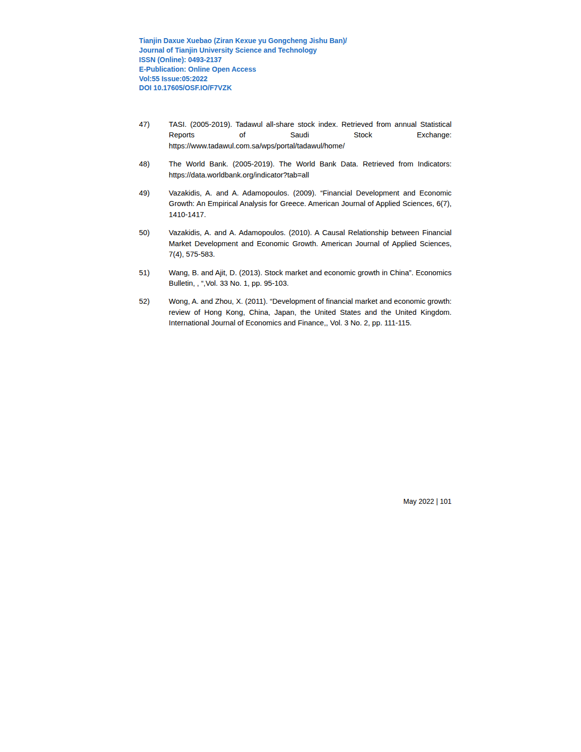Tianjin Daxue Xuebao (Ziran Kexue yu Gongcheng Jishu Ban)/
Journal of Tianjin University Science and Technology
ISSN (Online): 0493-2137
E-Publication: Online Open Access
Vol:55 Issue:05:2022
DOI 10.17605/OSF.IO/F7VZK
47) TASI. (2005-2019). Tadawul all-share stock index. Retrieved from annual Statistical Reports of Saudi Stock Exchange: https://www.tadawul.com.sa/wps/portal/tadawul/home/
48) The World Bank. (2005-2019). The World Bank Data. Retrieved from Indicators: https://data.worldbank.org/indicator?tab=all
49) Vazakidis, A. and A. Adamopoulos. (2009). “Financial Development and Economic Growth: An Empirical Analysis for Greece. American Journal of Applied Sciences, 6(7), 1410-1417.
50) Vazakidis, A. and A. Adamopoulos. (2010). A Causal Relationship between Financial Market Development and Economic Growth. American Journal of Applied Sciences, 7(4), 575-583.
51) Wang, B. and Ajit, D. (2013). Stock market and economic growth in China”. Economics Bulletin, , “,Vol. 33 No. 1, pp. 95-103.
52) Wong, A. and Zhou, X. (2011). “Development of financial market and economic growth: review of Hong Kong, China, Japan, the United States and the United Kingdom. International Journal of Economics and Finance,, Vol. 3 No. 2, pp. 111-115.
May 2022 | 101